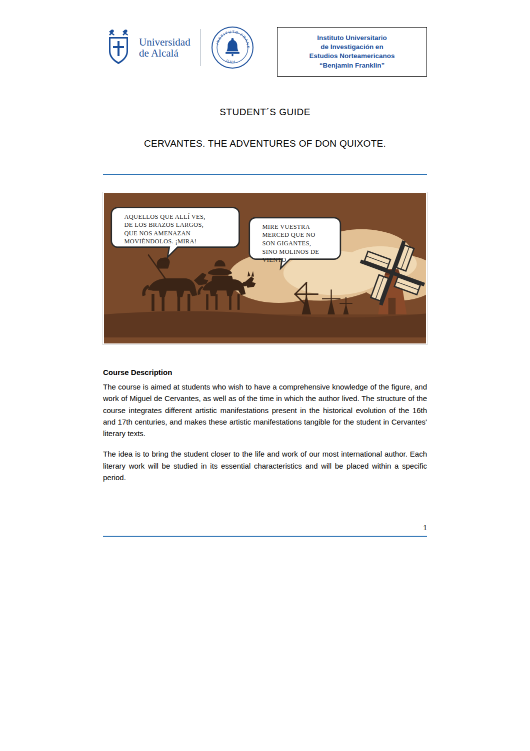Universidad de Alcalá
INSTITUTO FRANKLIN UAH
Instituto Universitario
de Investigación en
Estudios Norteamericanos
“Benjamin Franklin”
STUDENT´S GUIDE
CERVANTES. THE ADVENTURES OF DON QUIXOTE.
AQUELLOS QUE ALLÍ VES, DE LOS BRAZOS LARGOS, QUE NOS AMENAZAN MOVIÉNDOLOS. ¡MIRA! MIRE VUESTRA MERCED QUE NO SON GIGANTES, SINO MOLINOS DE VIENTO.
Course Description
The course is aimed at students who wish to have a comprehensive knowledge of the figure, and work of Miguel de Cervantes, as well as of the time in which the author lived. The structure of the course integrates different artistic manifestations present in the historical evolution of the 16th and 17th centuries, and makes these artistic manifestations tangible for the student in Cervantes' literary texts.
The idea is to bring the student closer to the life and work of our most international author. Each literary work will be studied in its essential characteristics and will be placed within a specific period.
1